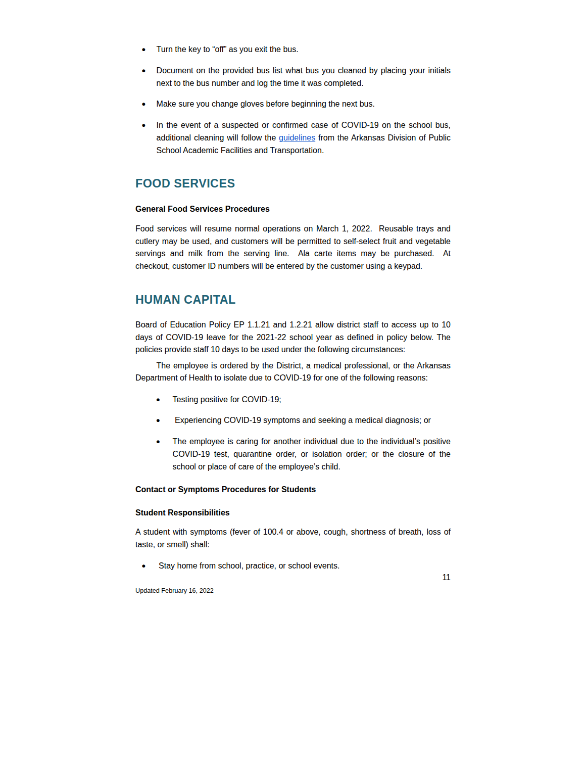Turn the key to “off” as you exit the bus.
Document on the provided bus list what bus you cleaned by placing your initials next to the bus number and log the time it was completed.
Make sure you change gloves before beginning the next bus.
In the event of a suspected or confirmed case of COVID-19 on the school bus, additional cleaning will follow the guidelines from the Arkansas Division of Public School Academic Facilities and Transportation.
FOOD SERVICES
General Food Services Procedures
Food services will resume normal operations on March 1, 2022. Reusable trays and cutlery may be used, and customers will be permitted to self-select fruit and vegetable servings and milk from the serving line. Ala carte items may be purchased. At checkout, customer ID numbers will be entered by the customer using a keypad.
HUMAN CAPITAL
Board of Education Policy EP 1.1.21 and 1.2.21 allow district staff to access up to 10 days of COVID-19 leave for the 2021-22 school year as defined in policy below. The policies provide staff 10 days to be used under the following circumstances:
The employee is ordered by the District, a medical professional, or the Arkansas Department of Health to isolate due to COVID-19 for one of the following reasons:
Testing positive for COVID-19;
Experiencing COVID-19 symptoms and seeking a medical diagnosis; or
The employee is caring for another individual due to the individual’s positive COVID-19 test, quarantine order, or isolation order; or the closure of the school or place of care of the employee’s child.
Contact or Symptoms Procedures for Students
Student Responsibilities
A student with symptoms (fever of 100.4 or above, cough, shortness of breath, loss of taste, or smell) shall:
Stay home from school, practice, or school events.
11
Updated February 16, 2022